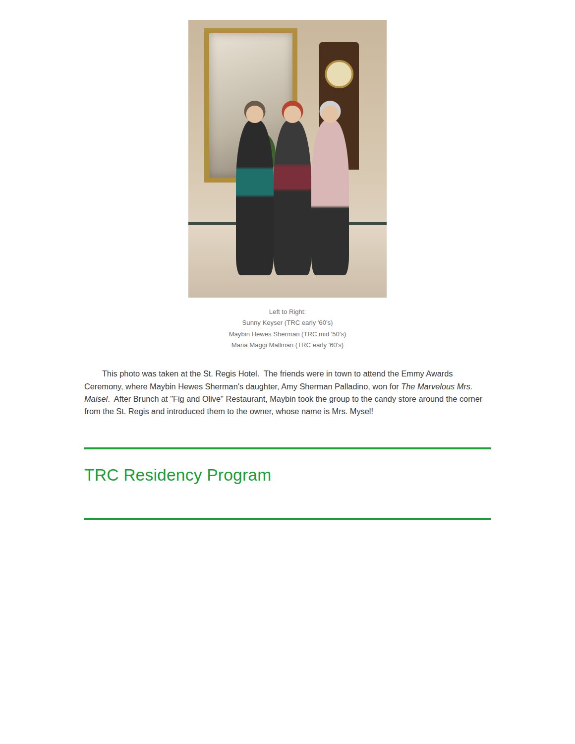Left to Right:
Sunny Keyser (TRC early '60's)
Maybin Hewes Sherman (TRC mid '50's)
Maria Maggi Mallman (TRC early '60's)
This photo was taken at the St. Regis Hotel. The friends were in town to attend the Emmy Awards Ceremony, where Maybin Hewes Sherman's daughter, Amy Sherman Palladino, won for The Marvelous Mrs. Maisel. After Brunch at "Fig and Olive" Restaurant, Maybin took the group to the candy store around the corner from the St. Regis and introduced them to the owner, whose name is Mrs. Mysel!
TRC Residency Program